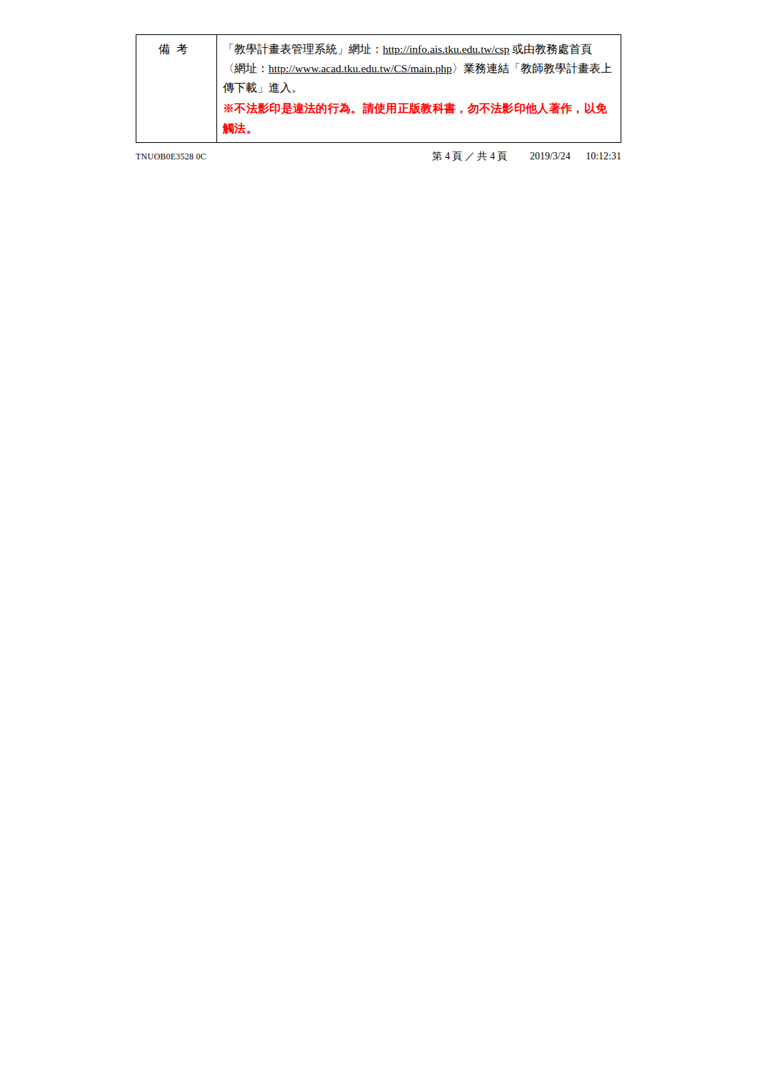| 備考 | 「教學計畫表管理系統」網址： http://info.ais.tku.edu.tw/csp 或由教務處首頁〈網址： http://www.acad.tku.edu.tw/CS/main.php 〉業務連結「教師教學計畫表上傳下載」進入。 ※不法影印是違法的行為。請使用正版教科書，勿不法影印他人著作，以免觸法。 |
TNUOB0E3528 0C
第 4 頁 ／ 共 4 頁 2019/3/24 10:12:31